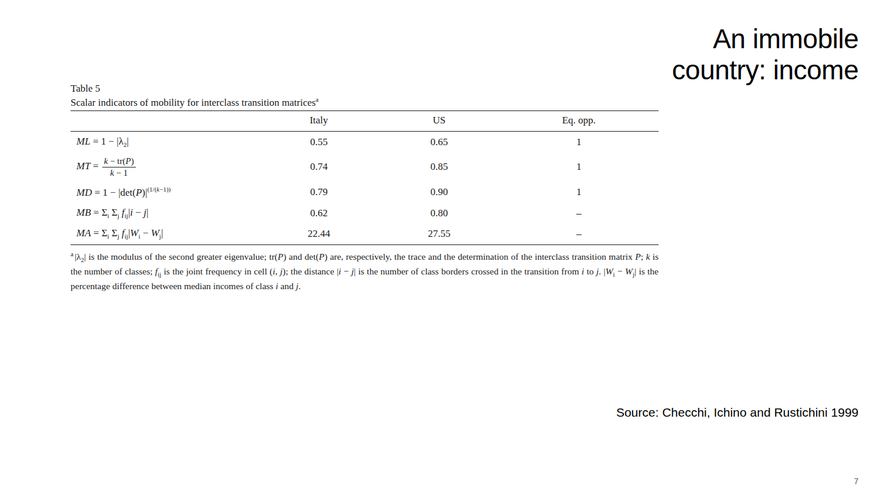An immobile
country: income
Table 5 Scalar indicators of mobility for interclass transition matricesa
| | Italy | US | Eq. opp. |
| --- | --- | --- | --- |
| ML = 1 − /λ 2 / | 0.55 | 0.65 | 1 |
| MT = k − tr( P ) k − 1 | 0.74 | 0.85 | 1 |
| MD = 1 − /det( P )/ (1/( k −1)) | 0.79 | 0.90 | 1 |
| MB = Σ i Σ j f ij / i − j / | 0.62 | 0.80 | – |
| MA = Σ i Σ j f ij / W i − W j / | 22.44 | 27.55 | – |
a|λ2| is the modulus of the second greater eigenvalue; tr(P) and det(P) are, respectively, the trace and the determination of the interclass transition matrix P; k is the number of classes; fij is the joint frequency in cell (i, j); the distance |i − j| is the number of class borders crossed in the transition from i to j. |Wi − Wj| is the percentage difference between median incomes of class i and j.
Source: Checchi, Ichino and Rustichini 1999
7